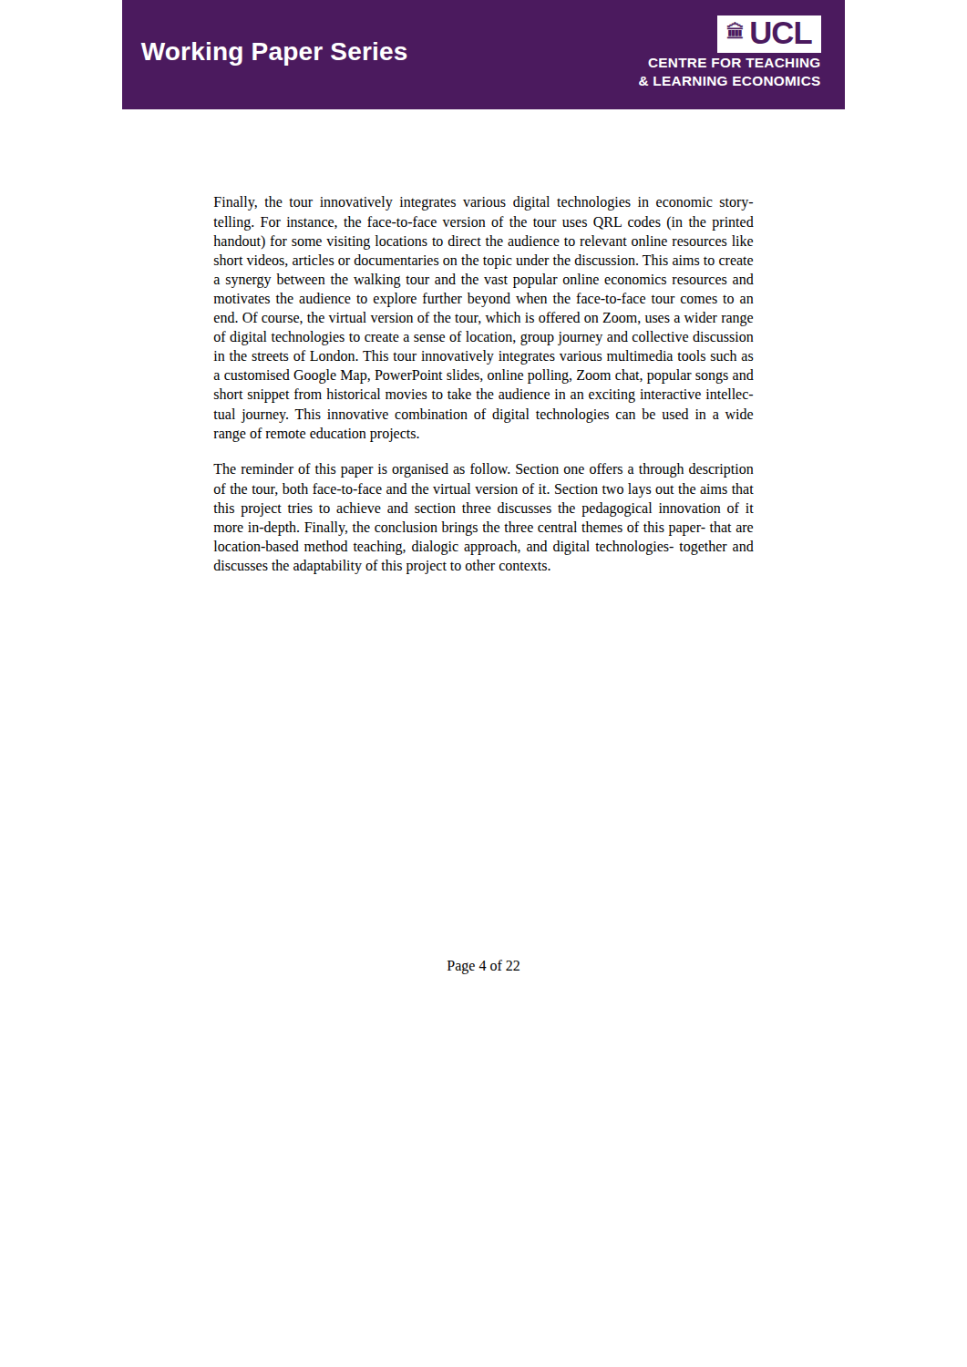Working Paper Series
🏛UCL
CENTRE FOR TEACHING
& LEARNING ECONOMICS
Finally, the tour innovatively integrates various digital technologies in economic storytelling. For instance, the face-to-face version of the tour uses QRL codes (in the printed handout) for some visiting locations to direct the audience to relevant online resources like short videos, articles or documentaries on the topic under the discussion. This aims to create a synergy between the walking tour and the vast popular online economics resources and motivates the audience to explore further beyond when the face-to-face tour comes to an end. Of course, the virtual version of the tour, which is offered on Zoom, uses a wider range of digital technologies to create a sense of location, group journey and collective discussion in the streets of London. This tour innovatively integrates various multimedia tools such as a customised Google Map, PowerPoint slides, online polling, Zoom chat, popular songs and short snippet from historical movies to take the audience in an exciting interactive intellectual journey. This innovative combination of digital technologies can be used in a wide range of remote education projects.
The reminder of this paper is organised as follow. Section one offers a through description of the tour, both face-to-face and the virtual version of it. Section two lays out the aims that this project tries to achieve and section three discusses the pedagogical innovation of it more in-depth. Finally, the conclusion brings the three central themes of this paper- that are location-based method teaching, dialogic approach, and digital technologies- together and discusses the adaptability of this project to other contexts.
Page 4 of 22